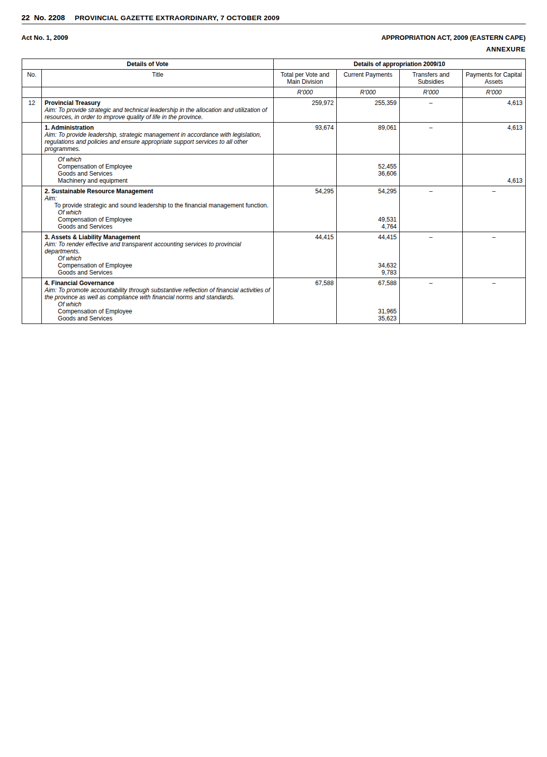22 No. 2208
PROVINCIAL GAZETTE EXTRAORDINARY, 7 OCTOBER 2009
Act No. 1, 2009 APPROPRIATION ACT, 2009 (EASTERN CAPE)
ANNEXURE
| Details of Vote | Details of appropriation 2009/10 |
| --- | --- |
| No. | Title | Total per Vote and Main Division | Current Payments | Transfers and Subsidies | Payments for Capital Assets |
| | | R'000 | R'000 | R'000 | R'000 |
| 12 | Provincial Treasury Aim: To provide strategic and technical leadership in the allocation and utilization of resources, in order to improve quality of life in the province. | 259,972 | 255,359 | – | 4,613 |
| | 1. Administration Aim: To provide leadership, strategic management in accordance with legislation, regulations and policies and ensure appropriate support services to all other programmes. | 93,674 | 89,061 | – | 4,613 |
| | Of which Compensation of Employee Goods and Services Machinery and equipment | | 52,455 36,606 | | 4,613 |
| | 2. Sustainable Resource Management Aim: To provide strategic and sound leadership to the financial management function. Of which Compensation of Employee Goods and Services | 54,295 | 54,295 49,531 4,764 | – | – |
| | 3. Assets & Liability Management Aim: To render effective and transparent accounting services to provincial departments. Of which Compensation of Employee Goods and Services | 44,415 | 44,415 34,632 9,783 | – | – |
| | 4. Financial Governance Aim: To promote accountability through substantive reflection of financial activities of the province as well as compliance with financial norms and standards. Of which Compensation of Employee Goods and Services | 67,588 | 67,588 31,965 35,623 | – | – |